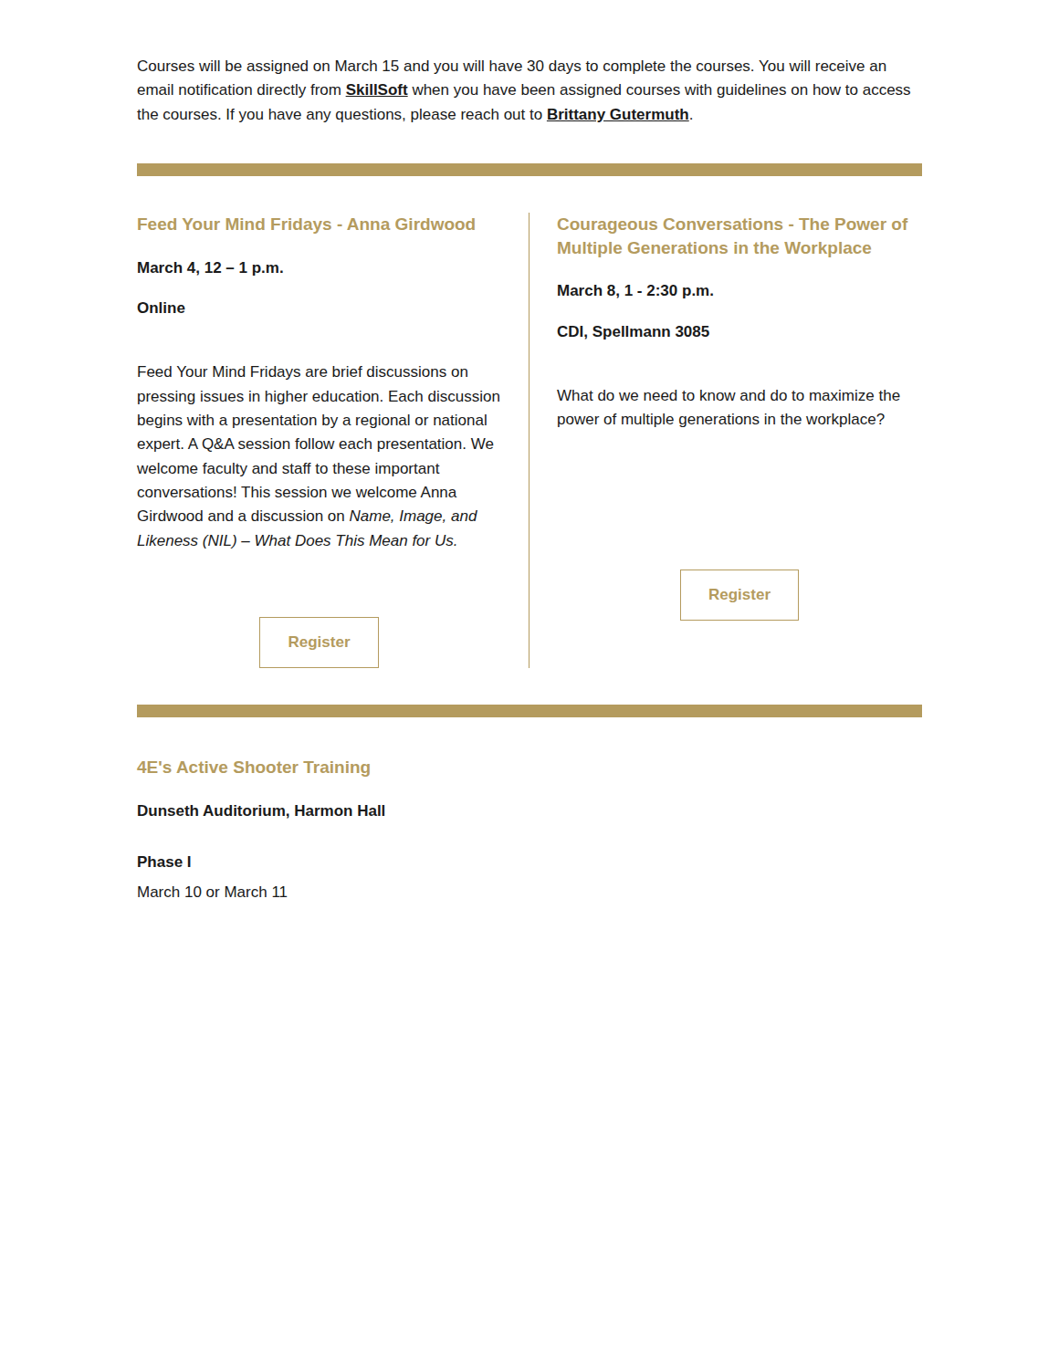Courses will be assigned on March 15 and you will have 30 days to complete the courses. You will receive an email notification directly from SkillSoft when you have been assigned courses with guidelines on how to access the courses. If you have any questions, please reach out to Brittany Gutermuth.
Feed Your Mind Fridays - Anna Girdwood
March 4, 12 – 1 p.m.
Online
Feed Your Mind Fridays are brief discussions on pressing issues in higher education. Each discussion begins with a presentation by a regional or national expert. A Q&A session follow each presentation. We welcome faculty and staff to these important conversations! This session we welcome Anna Girdwood and a discussion on Name, Image, and Likeness (NIL) – What Does This Mean for Us.
Register
Courageous Conversations - The Power of Multiple Generations in the Workplace
March 8, 1 - 2:30 p.m.
CDI, Spellmann 3085
What do we need to know and do to maximize the power of multiple generations in the workplace?
Register
4E's Active Shooter Training
Dunseth Auditorium, Harmon Hall
Phase I
March 10 or March 11